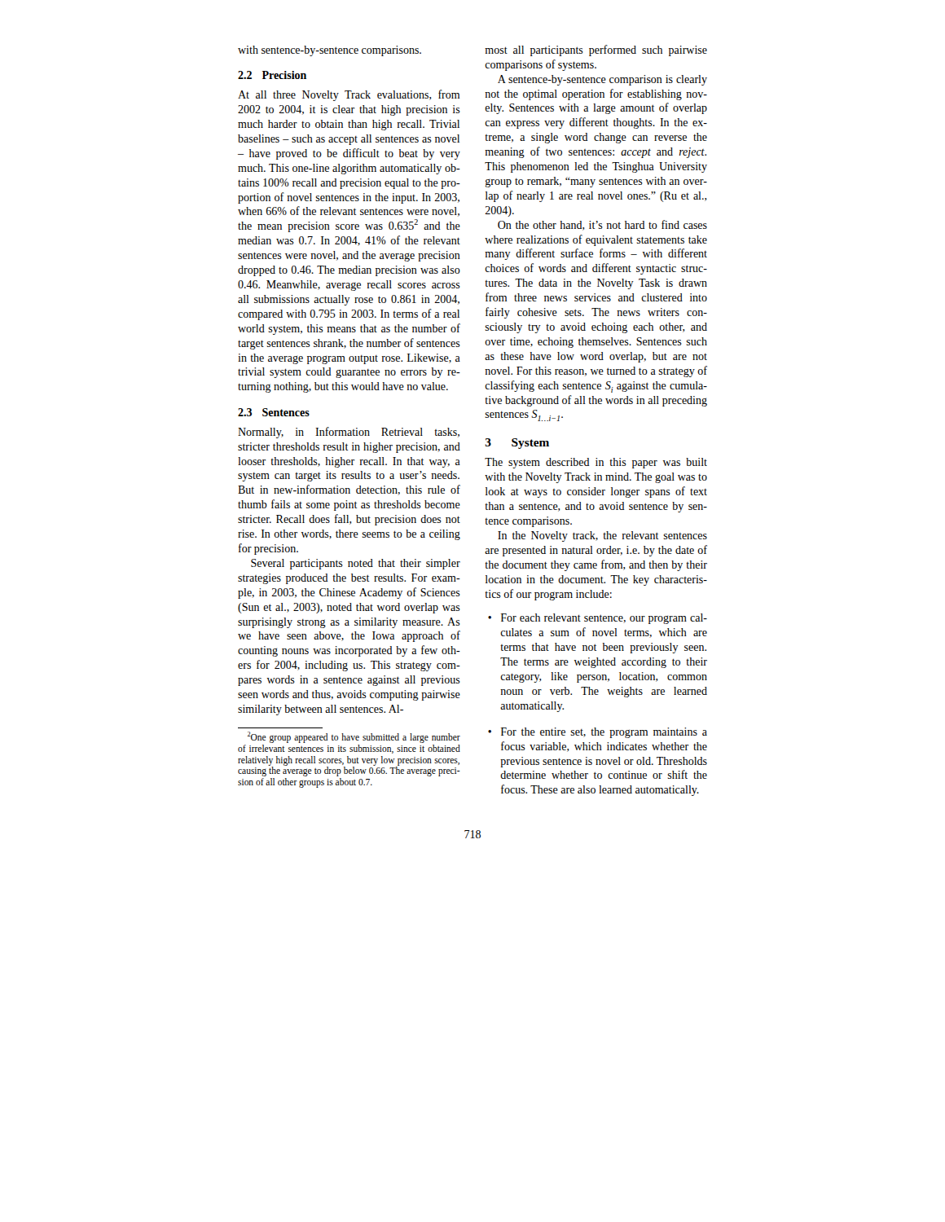with sentence-by-sentence comparisons.
2.2 Precision
At all three Novelty Track evaluations, from 2002 to 2004, it is clear that high precision is much harder to obtain than high recall. Trivial baselines – such as accept all sentences as novel – have proved to be difficult to beat by very much. This one-line algorithm automatically obtains 100% recall and precision equal to the proportion of novel sentences in the input. In 2003, when 66% of the relevant sentences were novel, the mean precision score was 0.6352 and the median was 0.7. In 2004, 41% of the relevant sentences were novel, and the average precision dropped to 0.46. The median precision was also 0.46. Meanwhile, average recall scores across all submissions actually rose to 0.861 in 2004, compared with 0.795 in 2003. In terms of a real world system, this means that as the number of target sentences shrank, the number of sentences in the average program output rose. Likewise, a trivial system could guarantee no errors by returning nothing, but this would have no value.
2.3 Sentences
Normally, in Information Retrieval tasks, stricter thresholds result in higher precision, and looser thresholds, higher recall. In that way, a system can target its results to a user’s needs. But in new-information detection, this rule of thumb fails at some point as thresholds become stricter. Recall does fall, but precision does not rise. In other words, there seems to be a ceiling for precision.
Several participants noted that their simpler strategies produced the best results. For example, in 2003, the Chinese Academy of Sciences (Sun et al., 2003), noted that word overlap was surprisingly strong as a similarity measure. As we have seen above, the Iowa approach of counting nouns was incorporated by a few others for 2004, including us. This strategy compares words in a sentence against all previous seen words and thus, avoids computing pairwise similarity between all sentences. Al-
2One group appeared to have submitted a large number of irrelevant sentences in its submission, since it obtained relatively high recall scores, but very low precision scores, causing the average to drop below 0.66. The average precision of all other groups is about 0.7.
most all participants performed such pairwise comparisons of systems.
A sentence-by-sentence comparison is clearly not the optimal operation for establishing novelty. Sentences with a large amount of overlap can express very different thoughts. In the extreme, a single word change can reverse the meaning of two sentences: accept and reject. This phenomenon led the Tsinghua University group to remark, “many sentences with an overlap of nearly 1 are real novel ones.” (Ru et al., 2004).
On the other hand, it’s not hard to find cases where realizations of equivalent statements take many different surface forms – with different choices of words and different syntactic structures. The data in the Novelty Task is drawn from three news services and clustered into fairly cohesive sets. The news writers consciously try to avoid echoing each other, and over time, echoing themselves. Sentences such as these have low word overlap, but are not novel. For this reason, we turned to a strategy of classifying each sentence Si against the cumulative background of all the words in all preceding sentences S 1…i−1.
3 System
The system described in this paper was built with the Novelty Track in mind. The goal was to look at ways to consider longer spans of text than a sentence, and to avoid sentence by sentence comparisons.
In the Novelty track, the relevant sentences are presented in natural order, i.e. by the date of the document they came from, and then by their location in the document. The key characteristics of our program include:
For each relevant sentence, our program calculates a sum of novel terms, which are terms that have not been previously seen. The terms are weighted according to their category, like person, location, common noun or verb. The weights are learned automatically.
For the entire set, the program maintains a focus variable, which indicates whether the previous sentence is novel or old. Thresholds determine whether to continue or shift the focus. These are also learned automatically.
718